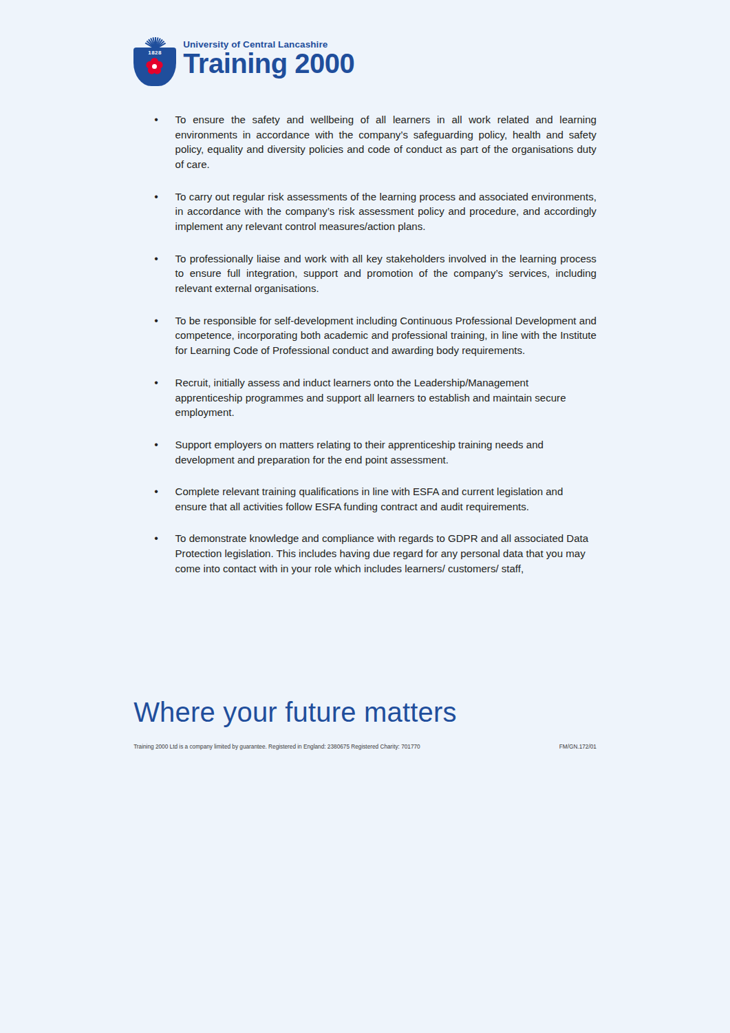1828
University of Central Lancashire
Training 2000
To ensure the safety and wellbeing of all learners in all work related and learning environments in accordance with the company’s safeguarding policy, health and safety policy, equality and diversity policies and code of conduct as part of the organisations duty of care.
To carry out regular risk assessments of the learning process and associated environments, in accordance with the company’s risk assessment policy and procedure, and accordingly implement any relevant control measures/action plans.
To professionally liaise and work with all key stakeholders involved in the learning process to ensure full integration, support and promotion of the company’s services, including relevant external organisations.
To be responsible for self-development including Continuous Professional Development and competence, incorporating both academic and professional training, in line with the Institute for Learning Code of Professional conduct and awarding body requirements.
Recruit, initially assess and induct learners onto the Leadership/Management apprenticeship programmes and support all learners to establish and maintain secure employment.
Support employers on matters relating to their apprenticeship training needs and development and preparation for the end point assessment.
Complete relevant training qualifications in line with ESFA and current legislation and ensure that all activities follow ESFA funding contract and audit requirements.
To demonstrate knowledge and compliance with regards to GDPR and all associated Data Protection legislation. This includes having due regard for any personal data that you may come into contact with in your role which includes learners/ customers/ staff,
Where your future matters
Training 2000 Ltd is a company limited by guarantee. Registered in England: 2380675 Registered Charity: 701770
FM/GN.172/01